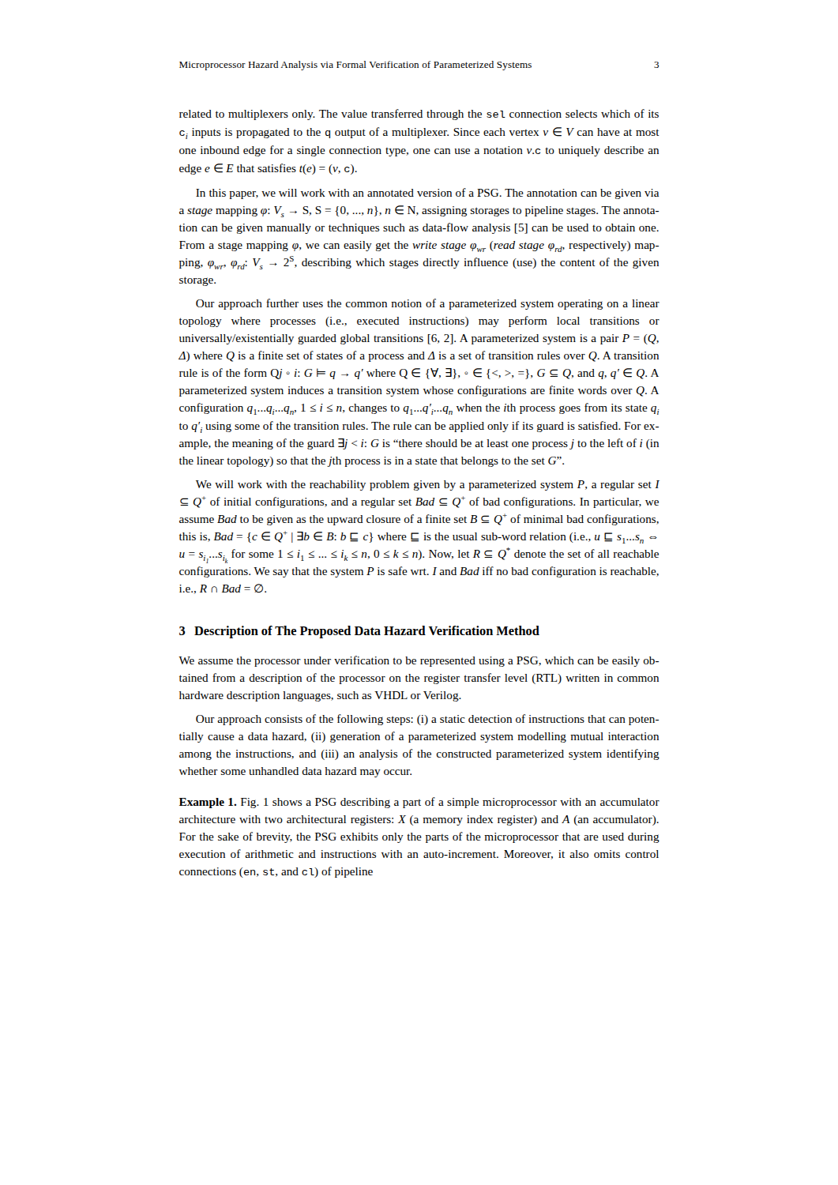Microprocessor Hazard Analysis via Formal Verification of Parameterized Systems 3
related to multiplexers only. The value transferred through the sel connection selects which of its ci inputs is propagated to the q output of a multiplexer. Since each vertex v ∈ V can have at most one inbound edge for a single connection type, one can use a notation v.c to uniquely describe an edge e ∈ E that satisfies t(e) = (v, c).
In this paper, we will work with an annotated version of a PSG. The annotation can be given via a stage mapping φ: Vs → S, S = {0, ..., n}, n ∈ N, assigning storages to pipeline stages. The annotation can be given manually or techniques such as data-flow analysis [5] can be used to obtain one. From a stage mapping φ, we can easily get the write stage φwr (read stage φrd, respectively) mapping, φwr, φrd: Vs → 2S, describing which stages directly influence (use) the content of the given storage.
Our approach further uses the common notion of a parameterized system operating on a linear topology where processes (i.e., executed instructions) may perform local transitions or universally/existentially guarded global transitions [6, 2]. A parameterized system is a pair P = (Q, Δ) where Q is a finite set of states of a process and Δ is a set of transition rules over Q. A transition rule is of the form Qj ◦ i: G ⊨ q → q′ where Q ∈ {∀, ∃}, ◦ ∈ {<, >, =}, G ⊆ Q, and q, q′ ∈ Q. A parameterized system induces a transition system whose configurations are finite words over Q. A configuration q1...qi...qn, 1 ≤ i ≤ n, changes to q1...q′i...qn when the ith process goes from its state qi to q′i using some of the transition rules. The rule can be applied only if its guard is satisfied. For example, the meaning of the guard ∃j < i: G is “there should be at least one process j to the left of i (in the linear topology) so that the jth process is in a state that belongs to the set G”.
We will work with the reachability problem given by a parameterized system P, a regular set I ⊆ Q+ of initial configurations, and a regular set Bad ⊆ Q+ of bad configurations. In particular, we assume Bad to be given as the upward closure of a finite set B ⊆ Q+ of minimal bad configurations, this is, Bad = {c ∈ Q+ | ∃b ∈ B: b ⊑ c} where ⊑ is the usual sub-word relation (i.e., u ⊑ s1...sn ⇔ u = si1...sik for some 1 ≤ i1 ≤ ... ≤ ik ≤ n, 0 ≤ k ≤ n). Now, let R ⊆ Q* denote the set of all reachable configurations. We say that the system P is safe wrt. I and Bad iff no bad configuration is reachable, i.e., R ∩ Bad = ∅.
3 Description of The Proposed Data Hazard Verification Method
We assume the processor under verification to be represented using a PSG, which can be easily obtained from a description of the processor on the register transfer level (RTL) written in common hardware description languages, such as VHDL or Verilog.
Our approach consists of the following steps: (i) a static detection of instructions that can potentially cause a data hazard, (ii) generation of a parameterized system modelling mutual interaction among the instructions, and (iii) an analysis of the constructed parameterized system identifying whether some unhandled data hazard may occur.
Example 1. Fig. 1 shows a PSG describing a part of a simple microprocessor with an accumulator architecture with two architectural registers: X (a memory index register) and A (an accumulator). For the sake of brevity, the PSG exhibits only the parts of the microprocessor that are used during execution of arithmetic and instructions with an auto-increment. Moreover, it also omits control connections (en, st, and cl) of pipeline